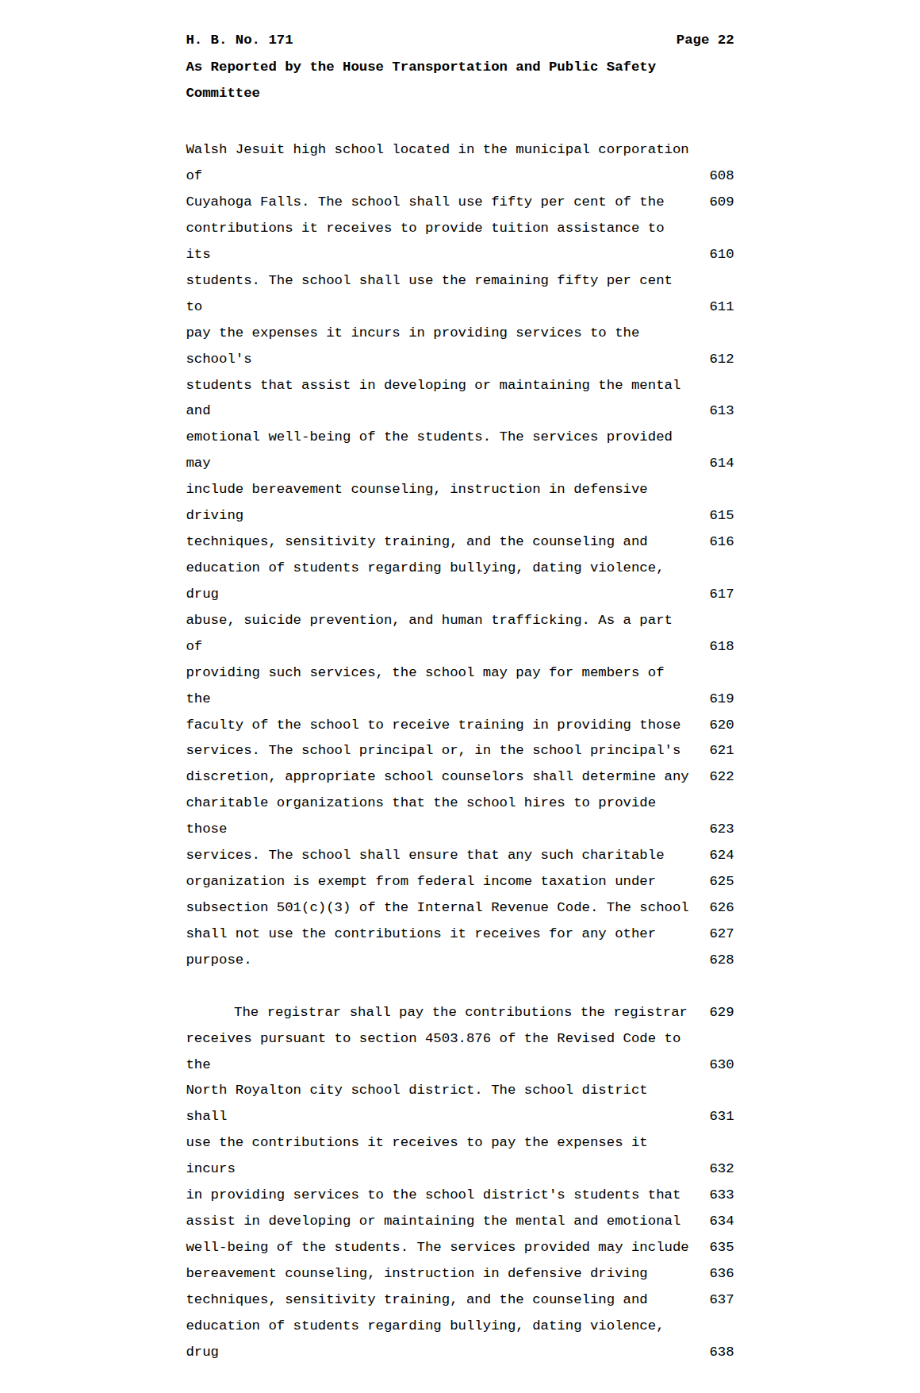H. B. No. 171 Page 22
As Reported by the House Transportation and Public Safety Committee
Walsh Jesuit high school located in the municipal corporation of608
Cuyahoga Falls. The school shall use fifty per cent of the609
contributions it receives to provide tuition assistance to its610
students. The school shall use the remaining fifty per cent to611
pay the expenses it incurs in providing services to the school's612
students that assist in developing or maintaining the mental and613
emotional well-being of the students. The services provided may614
include bereavement counseling, instruction in defensive driving615
techniques, sensitivity training, and the counseling and616
education of students regarding bullying, dating violence, drug617
abuse, suicide prevention, and human trafficking. As a part of618
providing such services, the school may pay for members of the619
faculty of the school to receive training in providing those620
services. The school principal or, in the school principal's621
discretion, appropriate school counselors shall determine any622
charitable organizations that the school hires to provide those623
services. The school shall ensure that any such charitable624
organization is exempt from federal income taxation under625
subsection 501(c)(3) of the Internal Revenue Code. The school626
shall not use the contributions it receives for any other627
purpose.628
The registrar shall pay the contributions the registrar629
receives pursuant to section 4503.876 of the Revised Code to the630
North Royalton city school district. The school district shall631
use the contributions it receives to pay the expenses it incurs632
in providing services to the school district's students that633
assist in developing or maintaining the mental and emotional634
well-being of the students. The services provided may include635
bereavement counseling, instruction in defensive driving636
techniques, sensitivity training, and the counseling and637
education of students regarding bullying, dating violence, drug638